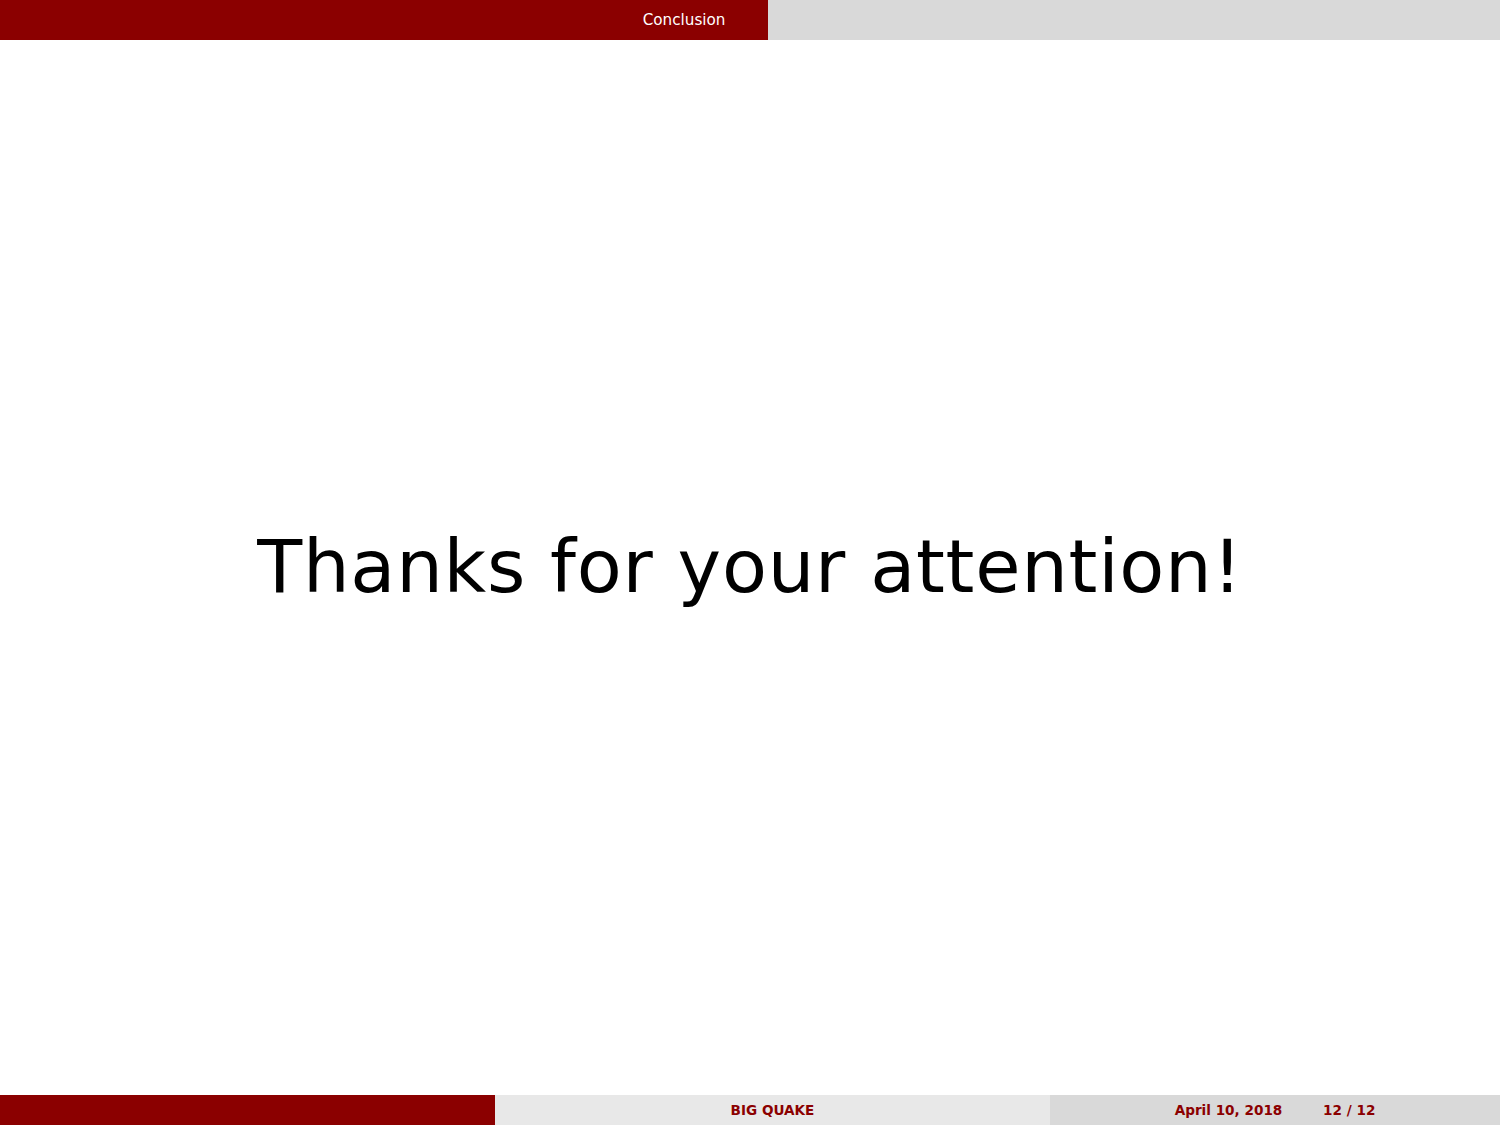Conclusion
Thanks for your attention!
BIG QUAKE
April 10, 2018 12 / 12